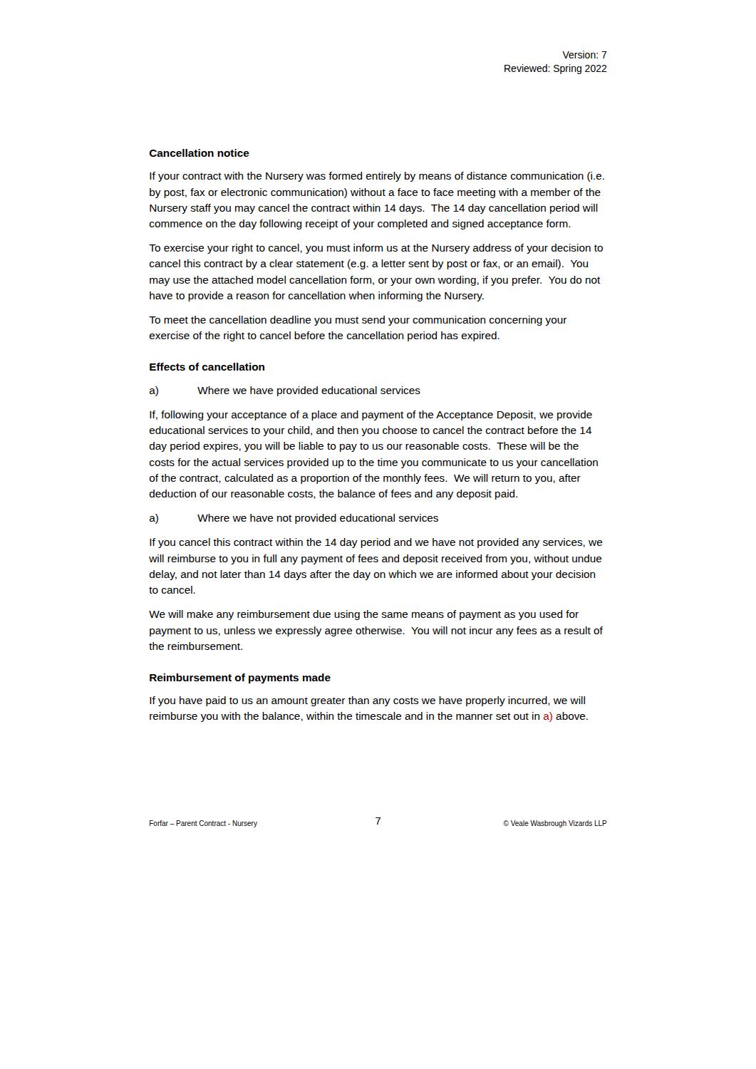Version: 7
Reviewed: Spring 2022
Cancellation notice
If your contract with the Nursery was formed entirely by means of distance communication (i.e. by post, fax or electronic communication) without a face to face meeting with a member of the Nursery staff you may cancel the contract within 14 days. The 14 day cancellation period will commence on the day following receipt of your completed and signed acceptance form.
To exercise your right to cancel, you must inform us at the Nursery address of your decision to cancel this contract by a clear statement (e.g. a letter sent by post or fax, or an email). You may use the attached model cancellation form, or your own wording, if you prefer. You do not have to provide a reason for cancellation when informing the Nursery.
To meet the cancellation deadline you must send your communication concerning your exercise of the right to cancel before the cancellation period has expired.
Effects of cancellation
a)
Where we have provided educational services
If, following your acceptance of a place and payment of the Acceptance Deposit, we provide educational services to your child, and then you choose to cancel the contract before the 14 day period expires, you will be liable to pay to us our reasonable costs. These will be the costs for the actual services provided up to the time you communicate to us your cancellation of the contract, calculated as a proportion of the monthly fees. We will return to you, after deduction of our reasonable costs, the balance of fees and any deposit paid.
a)
Where we have not provided educational services
If you cancel this contract within the 14 day period and we have not provided any services, we will reimburse to you in full any payment of fees and deposit received from you, without undue delay, and not later than 14 days after the day on which we are informed about your decision to cancel.
We will make any reimbursement due using the same means of payment as you used for payment to us, unless we expressly agree otherwise. You will not incur any fees as a result of the reimbursement.
Reimbursement of payments made
If you have paid to us an amount greater than any costs we have properly incurred, we will reimburse you with the balance, within the timescale and in the manner set out in a) above.
Forfar – Parent Contract - Nursery
7
© Veale Wasbrough Vizards LLP